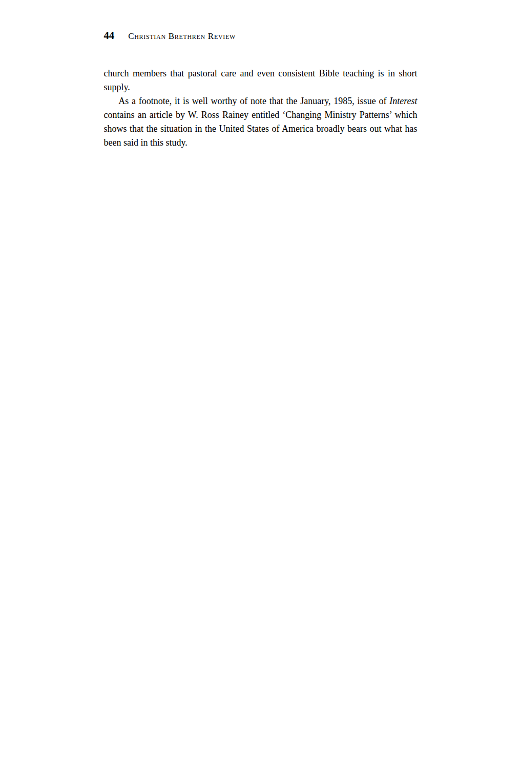44 Christian Brethren Review
church members that pastoral care and even consistent Bible teaching is in short supply.
As a footnote, it is well worthy of note that the January, 1985, issue of Interest contains an article by W. Ross Rainey entitled ‘Changing Ministry Patterns’ which shows that the situation in the United States of America broadly bears out what has been said in this study.